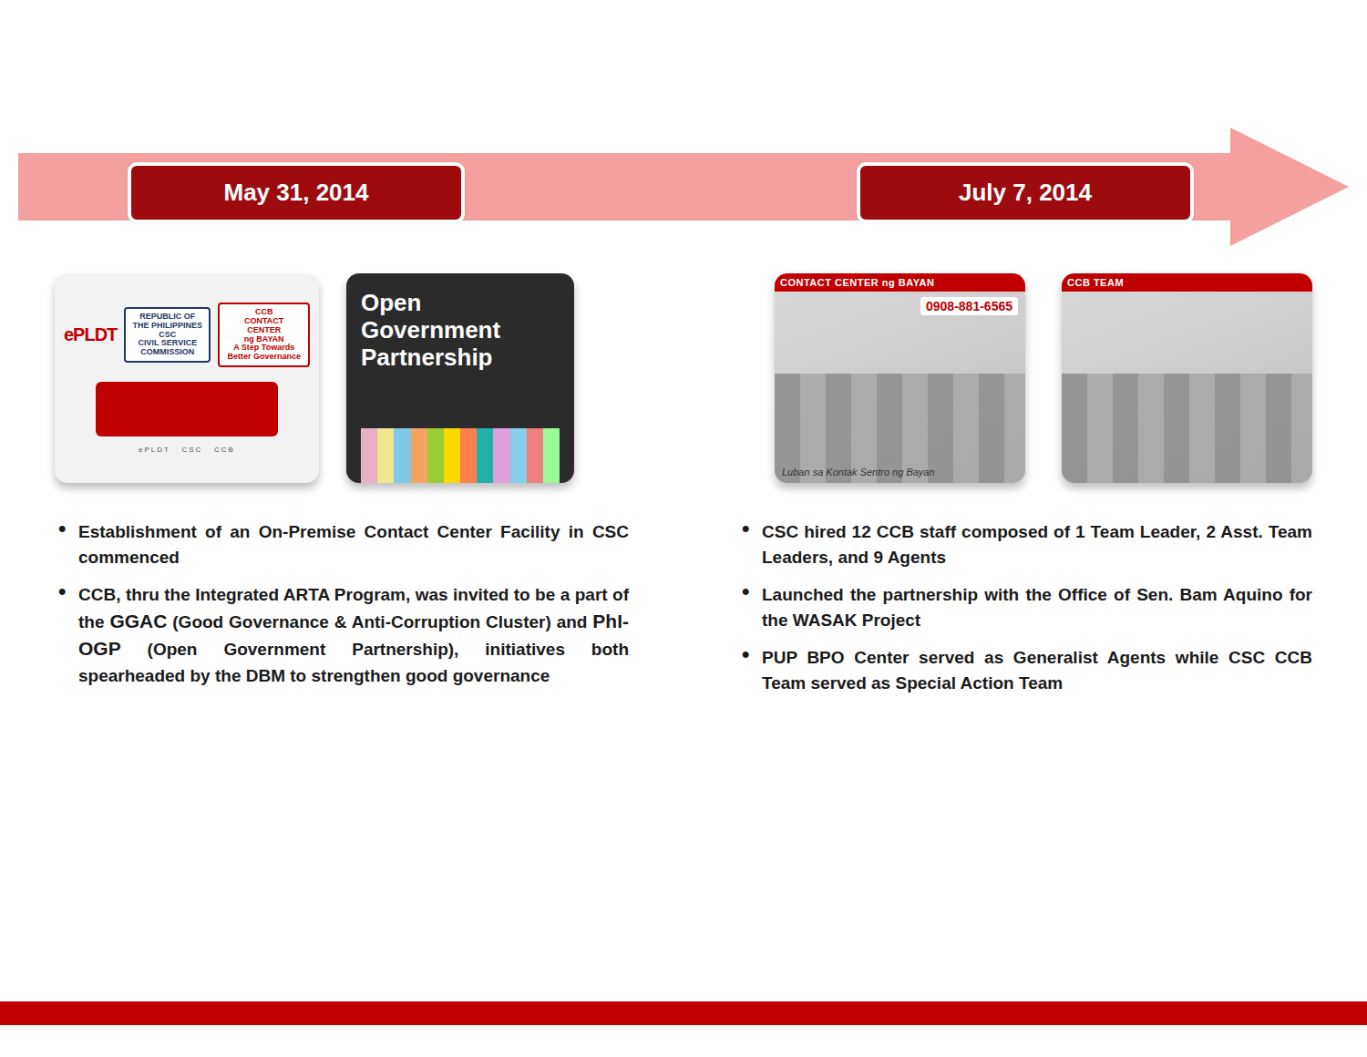May 31, 2014
July 7, 2014
ePLDT REPUBLIC OF THE PHILIPPINES
CSC
CIVIL SERVICE
COMMISSION CCB
CONTACT
CENTER
ng BAYAN
A Step Towards Better Governance
ePLDT CSC CCB
Open
Government
Partnership
Establishment of an On-Premise Contact Center Facility in CSC commenced
CCB, thru the Integrated ARTA Program, was invited to be a part of the GGAC (Good Governance & Anti-Corruption Cluster) and PhI-OGP (Open Government Partnership), initiatives both spearheaded by the DBM to strengthen good governance
CONTACT CENTER ng BAYAN
0908-881-6565
Luban sa Kontak Sentro ng Bayan
CCB TEAM
CSC hired 12 CCB staff composed of 1 Team Leader, 2 Asst. Team Leaders, and 9 Agents
Launched the partnership with the Office of Sen. Bam Aquino for the WASAK Project
PUP BPO Center served as Generalist Agents while CSC CCB Team served as Special Action Team